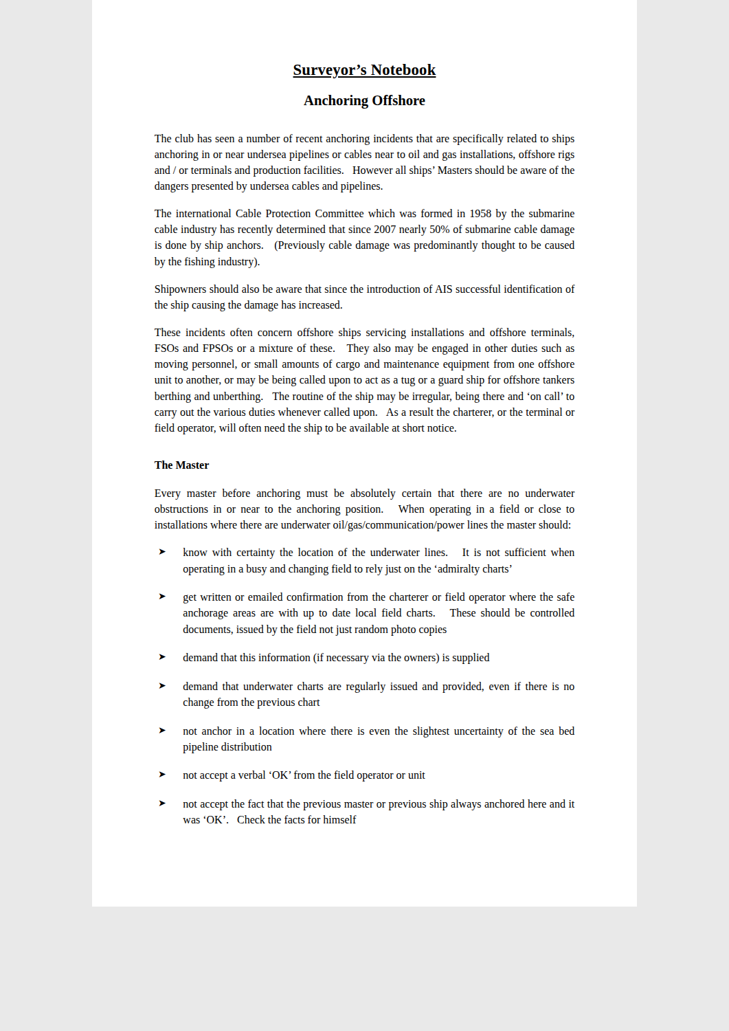Surveyor’s Notebook
Anchoring Offshore
The club has seen a number of recent anchoring incidents that are specifically related to ships anchoring in or near undersea pipelines or cables near to oil and gas installations, offshore rigs and / or terminals and production facilities. However all ships’ Masters should be aware of the dangers presented by undersea cables and pipelines.
The international Cable Protection Committee which was formed in 1958 by the submarine cable industry has recently determined that since 2007 nearly 50% of submarine cable damage is done by ship anchors. (Previously cable damage was predominantly thought to be caused by the fishing industry).
Shipowners should also be aware that since the introduction of AIS successful identification of the ship causing the damage has increased.
These incidents often concern offshore ships servicing installations and offshore terminals, FSOs and FPSOs or a mixture of these. They also may be engaged in other duties such as moving personnel, or small amounts of cargo and maintenance equipment from one offshore unit to another, or may be being called upon to act as a tug or a guard ship for offshore tankers berthing and unberthing. The routine of the ship may be irregular, being there and ‘on call’ to carry out the various duties whenever called upon. As a result the charterer, or the terminal or field operator, will often need the ship to be available at short notice.
The Master
Every master before anchoring must be absolutely certain that there are no underwater obstructions in or near to the anchoring position. When operating in a field or close to installations where there are underwater oil/gas/communication/power lines the master should:
know with certainty the location of the underwater lines. It is not sufficient when operating in a busy and changing field to rely just on the ‘admiralty charts’
get written or emailed confirmation from the charterer or field operator where the safe anchorage areas are with up to date local field charts. These should be controlled documents, issued by the field not just random photo copies
demand that this information (if necessary via the owners) is supplied
demand that underwater charts are regularly issued and provided, even if there is no change from the previous chart
not anchor in a location where there is even the slightest uncertainty of the sea bed pipeline distribution
not accept a verbal ‘OK’ from the field operator or unit
not accept the fact that the previous master or previous ship always anchored here and it was ‘OK’. Check the facts for himself